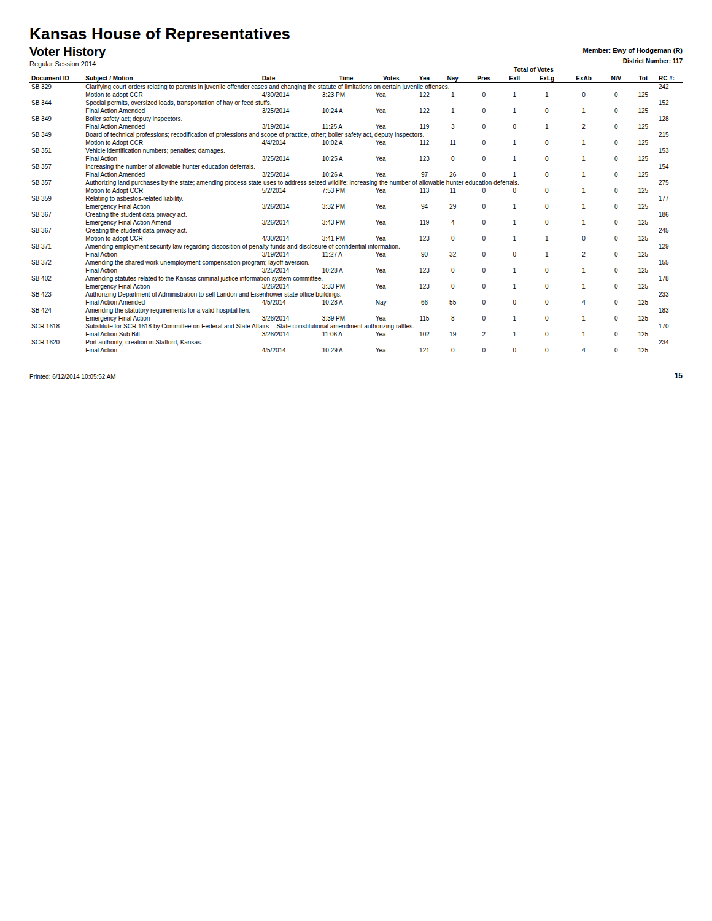Kansas House of Representatives
Voter History
Regular Session 2014
Member: Ewy of Hodgeman (R)
District Number: 117
| | Total of Votes | |
| --- | --- | --- |
| Document ID | Subject / Motion | Date | Time | Votes | Yea | Nay | Pres | ExII | ExLg | ExAb | N\V | Tot | RC #: |
| SB 329 | Clarifying court orders relating to parents in juvenile offender cases and changing the statute of limitations on certain juvenile offenses. | 242 |
| | Motion to adopt CCR | 4/30/2014 | 3:23 PM | Yea | 122 | 1 | 0 | 1 | 1 | 0 | 0 | 125 | |
| SB 344 | Special permits, oversized loads, transportation of hay or feed stuffs. | 152 |
| | Final Action Amended | 3/25/2014 | 10:24 A | Yea | 122 | 1 | 0 | 1 | 0 | 1 | 0 | 125 | |
| SB 349 | Boiler safety act; deputy inspectors. | 128 |
| | Final Action Amended | 3/19/2014 | 11:25 A | Yea | 119 | 3 | 0 | 0 | 1 | 2 | 0 | 125 | |
| SB 349 | Board of technical professions; recodification of professions and scope of practice, other; boiler safety act, deputy inspectors. | 215 |
| | Motion to Adopt CCR | 4/4/2014 | 10:02 A | Yea | 112 | 11 | 0 | 1 | 0 | 1 | 0 | 125 | |
| SB 351 | Vehicle identification numbers; penalties; damages. | 153 |
| | Final Action | 3/25/2014 | 10:25 A | Yea | 123 | 0 | 0 | 1 | 0 | 1 | 0 | 125 | |
| SB 357 | Increasing the number of allowable hunter education deferrals. | 154 |
| | Final Action Amended | 3/25/2014 | 10:26 A | Yea | 97 | 26 | 0 | 1 | 0 | 1 | 0 | 125 | |
| SB 357 | Authorizing land purchases by the state; amending process state uses to address seized wildlife; increasing the number of allowable hunter education deferrals. | 275 |
| | Motion to Adopt CCR | 5/2/2014 | 7:53 PM | Yea | 113 | 11 | 0 | 0 | 0 | 1 | 0 | 125 | |
| SB 359 | Relating to asbestos-related liability. | 177 |
| | Emergency Final Action | 3/26/2014 | 3:32 PM | Yea | 94 | 29 | 0 | 1 | 0 | 1 | 0 | 125 | |
| SB 367 | Creating the student data privacy act. | 186 |
| | Emergency Final Action Amend | 3/26/2014 | 3:43 PM | Yea | 119 | 4 | 0 | 1 | 0 | 1 | 0 | 125 | |
| SB 367 | Creating the student data privacy act. | 245 |
| | Motion to adopt CCR | 4/30/2014 | 3:41 PM | Yea | 123 | 0 | 0 | 1 | 1 | 0 | 0 | 125 | |
| SB 371 | Amending employment security law regarding disposition of penalty funds and disclosure of confidential information. | 129 |
| | Final Action | 3/19/2014 | 11:27 A | Yea | 90 | 32 | 0 | 0 | 1 | 2 | 0 | 125 | |
| SB 372 | Amending the shared work unemployment compensation program; layoff aversion. | 155 |
| | Final Action | 3/25/2014 | 10:28 A | Yea | 123 | 0 | 0 | 1 | 0 | 1 | 0 | 125 | |
| SB 402 | Amending statutes related to the Kansas criminal justice information system committee. | 178 |
| | Emergency Final Action | 3/26/2014 | 3:33 PM | Yea | 123 | 0 | 0 | 1 | 0 | 1 | 0 | 125 | |
| SB 423 | Authorizing Department of Administration to sell Landon and Eisenhower state office buildings. | 233 |
| | Final Action Amended | 4/5/2014 | 10:28 A | Nay | 66 | 55 | 0 | 0 | 0 | 4 | 0 | 125 | |
| SB 424 | Amending the statutory requirements for a valid hospital lien. | 183 |
| | Emergency Final Action | 3/26/2014 | 3:39 PM | Yea | 115 | 8 | 0 | 1 | 0 | 1 | 0 | 125 | |
| SCR 1618 | Substitute for SCR 1618 by Committee on Federal and State Affairs -- State constitutional amendment authorizing raffles. | 170 |
| | Final Action Sub Bill | 3/26/2014 | 11:06 A | Yea | 102 | 19 | 2 | 1 | 0 | 1 | 0 | 125 | |
| SCR 1620 | Port authority; creation in Stafford, Kansas. | 234 |
| | Final Action | 4/5/2014 | 10:29 A | Yea | 121 | 0 | 0 | 0 | 0 | 4 | 0 | 125 | |
Printed: 6/12/2014 10:05:52 AM 15